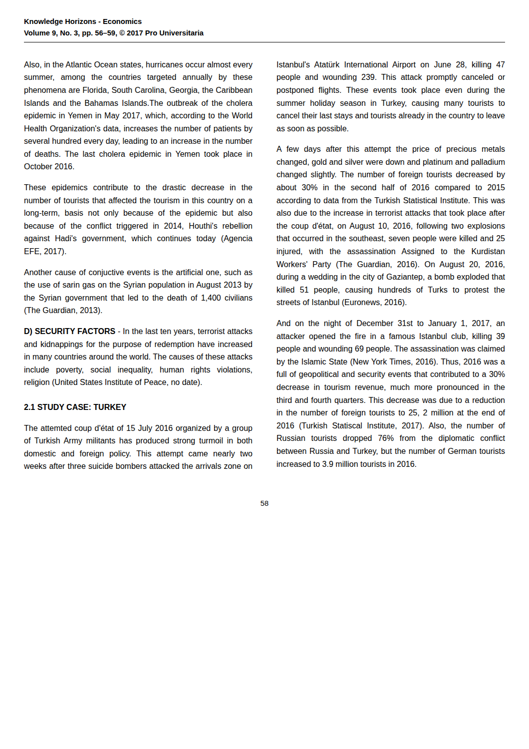Knowledge Horizons - Economics
Volume 9, No. 3, pp. 56–59, © 2017 Pro Universitaria
Also, in the Atlantic Ocean states, hurricanes occur almost every summer, among the countries targeted annually by these phenomena are Florida, South Carolina, Georgia, the Caribbean Islands and the Bahamas Islands.The outbreak of the cholera epidemic in Yemen in May 2017, which, according to the World Health Organization's data, increases the number of patients by several hundred every day, leading to an increase in the number of deaths. The last cholera epidemic in Yemen took place in October 2016.
These epidemics contribute to the drastic decrease in the number of tourists that affected the tourism in this country on a long-term, basis not only because of the epidemic but also because of the conflict triggered in 2014, Houthi's rebellion against Hadi's government, which continues today (Agencia EFE, 2017).
Another cause of conjuctive events is the artificial one, such as the use of sarin gas on the Syrian population in August 2013 by the Syrian government that led to the death of 1,400 civilians (The Guardian, 2013).
D) SECURITY FACTORS - In the last ten years, terrorist attacks and kidnappings for the purpose of redemption have increased in many countries around the world. The causes of these attacks include poverty, social inequality, human rights violations, religion (United States Institute of Peace, no date).
2.1 STUDY CASE: TURKEY
The attemted coup d'état of 15 July 2016 organized by a group of Turkish Army militants has produced strong turmoil in both domestic and foreign policy. This attempt came nearly two weeks after three suicide bombers attacked the arrivals zone on Istanbul's Atatürk International Airport on June 28, killing 47 people and wounding 239. This attack promptly canceled or postponed flights. These events took place even during the summer holiday season in Turkey, causing many tourists to cancel their last stays and tourists already in the country to leave as soon as possible.
A few days after this attempt the price of precious metals changed, gold and silver were down and platinum and palladium changed slightly. The number of foreign tourists decreased by about 30% in the second half of 2016 compared to 2015 according to data from the Turkish Statistical Institute. This was also due to the increase in terrorist attacks that took place after the coup d'état, on August 10, 2016, following two explosions that occurred in the southeast, seven people were killed and 25 injured, with the assassination Assigned to the Kurdistan Workers' Party (The Guardian, 2016). On August 20, 2016, during a wedding in the city of Gaziantep, a bomb exploded that killed 51 people, causing hundreds of Turks to protest the streets of Istanbul (Euronews, 2016).
And on the night of December 31st to January 1, 2017, an attacker opened the fire in a famous Istanbul club, killing 39 people and wounding 69 people. The assassination was claimed by the Islamic State (New York Times, 2016). Thus, 2016 was a full of geopolitical and security events that contributed to a 30% decrease in tourism revenue, much more pronounced in the third and fourth quarters. This decrease was due to a reduction in the number of foreign tourists to 25, 2 million at the end of 2016 (Turkish Statiscal Institute, 2017). Also, the number of Russian tourists dropped 76% from the diplomatic conflict between Russia and Turkey, but the number of German tourists increased to 3.9 million tourists in 2016.
58